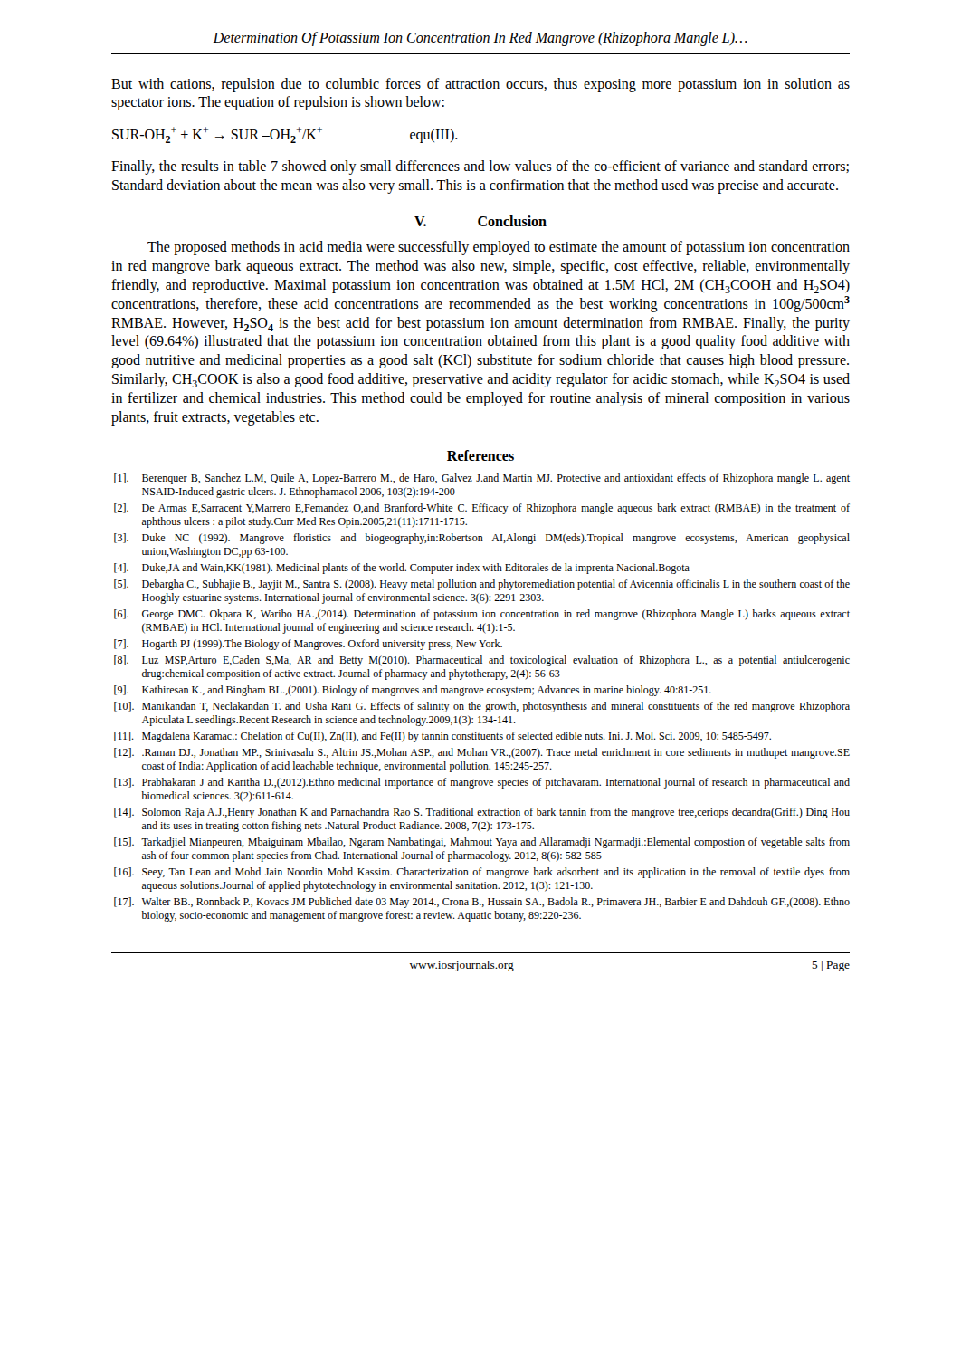Determination Of Potassium Ion Concentration In Red Mangrove (Rhizophora Mangle L)…
But with cations, repulsion due to columbic forces of attraction occurs, thus exposing more potassium ion in solution as spectator ions. The equation of repulsion is shown below:
SUR-OH2+ + K+ → SUR –OH2+/K+equ(III).
Finally, the results in table 7 showed only small differences and low values of the co-efficient of variance and standard errors; Standard deviation about the mean was also very small. This is a confirmation that the method used was precise and accurate.
V. Conclusion
The proposed methods in acid media were successfully employed to estimate the amount of potassium ion concentration in red mangrove bark aqueous extract. The method was also new, simple, specific, cost effective, reliable, environmentally friendly, and reproductive. Maximal potassium ion concentration was obtained at 1.5M HCl, 2M (CH3COOH and H2SO4) concentrations, therefore, these acid concentrations are recommended as the best working concentrations in 100g/500cm3 RMBAE. However, H2SO4 is the best acid for best potassium ion amount determination from RMBAE. Finally, the purity level (69.64%) illustrated that the potassium ion concentration obtained from this plant is a good quality food additive with good nutritive and medicinal properties as a good salt (KCl) substitute for sodium chloride that causes high blood pressure. Similarly, CH3COOK is also a good food additive, preservative and acidity regulator for acidic stomach, while K2SO4 is used in fertilizer and chemical industries. This method could be employed for routine analysis of mineral composition in various plants, fruit extracts, vegetables etc.
References
[1]. Berenquer B, Sanchez L.M, Quile A, Lopez-Barrero M., de Haro, Galvez J.and Martin MJ. Protective and antioxidant effects of Rhizophora mangle L. agent NSAID-Induced gastric ulcers. J. Ethnophamacol 2006, 103(2):194-200
[2]. De Armas E,Sarracent Y,Marrero E,Femandez O,and Branford-White C. Efficacy of Rhizophora mangle aqueous bark extract (RMBAE) in the treatment of aphthous ulcers : a pilot study.Curr Med Res Opin.2005,21(11):1711-1715.
[3]. Duke NC (1992). Mangrove floristics and biogeography,in:Robertson AI,Alongi DM(eds).Tropical mangrove ecosystems, American geophysical union,Washington DC,pp 63-100.
[4]. Duke,JA and Wain,KK(1981). Medicinal plants of the world. Computer index with Editorales de la imprenta Nacional.Bogota
[5]. Debargha C., Subhajie B., Jayjit M., Santra S. (2008). Heavy metal pollution and phytoremediation potential of Avicennia officinalis L in the southern coast of the Hooghly estuarine systems. International journal of environmental science. 3(6): 2291-2303.
[6]. George DMC. Okpara K, Waribo HA.,(2014). Determination of potassium ion concentration in red mangrove (Rhizophora Mangle L) barks aqueous extract (RMBAE) in HCl. International journal of engineering and science research. 4(1):1-5.
[7]. Hogarth PJ (1999).The Biology of Mangroves. Oxford university press, New York.
[8]. Luz MSP,Arturo E,Caden S,Ma, AR and Betty M(2010). Pharmaceutical and toxicological evaluation of Rhizophora L., as a potential antiulcerogenic drug:chemical composition of active extract. Journal of pharmacy and phytotherapy, 2(4): 56-63
[9]. Kathiresan K., and Bingham BL.,(2001). Biology of mangroves and mangrove ecosystem; Advances in marine biology. 40:81-251.
[10]. Manikandan T, Neclakandan T. and Usha Rani G. Effects of salinity on the growth, photosynthesis and mineral constituents of the red mangrove Rhizophora Apiculata L seedlings.Recent Research in science and technology.2009,1(3): 134-141.
[11]. Magdalena Karamac.: Chelation of Cu(II), Zn(II), and Fe(II) by tannin constituents of selected edible nuts. Ini. J. Mol. Sci. 2009, 10: 5485-5497.
[12]..Raman DJ., Jonathan MP., Srinivasalu S., Altrin JS.,Mohan ASP., and Mohan VR.,(2007). Trace metal enrichment in core sediments in muthupet mangrove.SE coast of India: Application of acid leachable technique, environmental pollution. 145:245-257.
[13]. Prabhakaran J and Karitha D.,(2012).Ethno medicinal importance of mangrove species of pitchavaram. International journal of research in pharmaceutical and biomedical sciences. 3(2):611-614.
[14]. Solomon Raja A.J.,Henry Jonathan K and Parnachandra Rao S. Traditional extraction of bark tannin from the mangrove tree,ceriops decandra(Griff.) Ding Hou and its uses in treating cotton fishing nets .Natural Product Radiance. 2008, 7(2): 173-175.
[15]. Tarkadjiel Mianpeuren, Mbaiguinam Mbailao, Ngaram Nambatingai, Mahmout Yaya and Allaramadji Ngarmadji.:Elemental compostion of vegetable salts from ash of four common plant species from Chad. International Journal of pharmacology. 2012, 8(6): 582-585
[16]. Seey, Tan Lean and Mohd Jain Noordin Mohd Kassim. Characterization of mangrove bark adsorbent and its application in the removal of textile dyes from aqueous solutions.Journal of applied phytotechnology in environmental sanitation. 2012, 1(3): 121-130.
[17]. Walter BB., Ronnback P., Kovacs JM Publiched date 03 May 2014., Crona B., Hussain SA., Badola R., Primavera JH., Barbier E and Dahdouh GF.,(2008). Ethno biology, socio-economic and management of mangrove forest: a review. Aquatic botany, 89:220-236.
www.iosrjournals.org
5 | Page